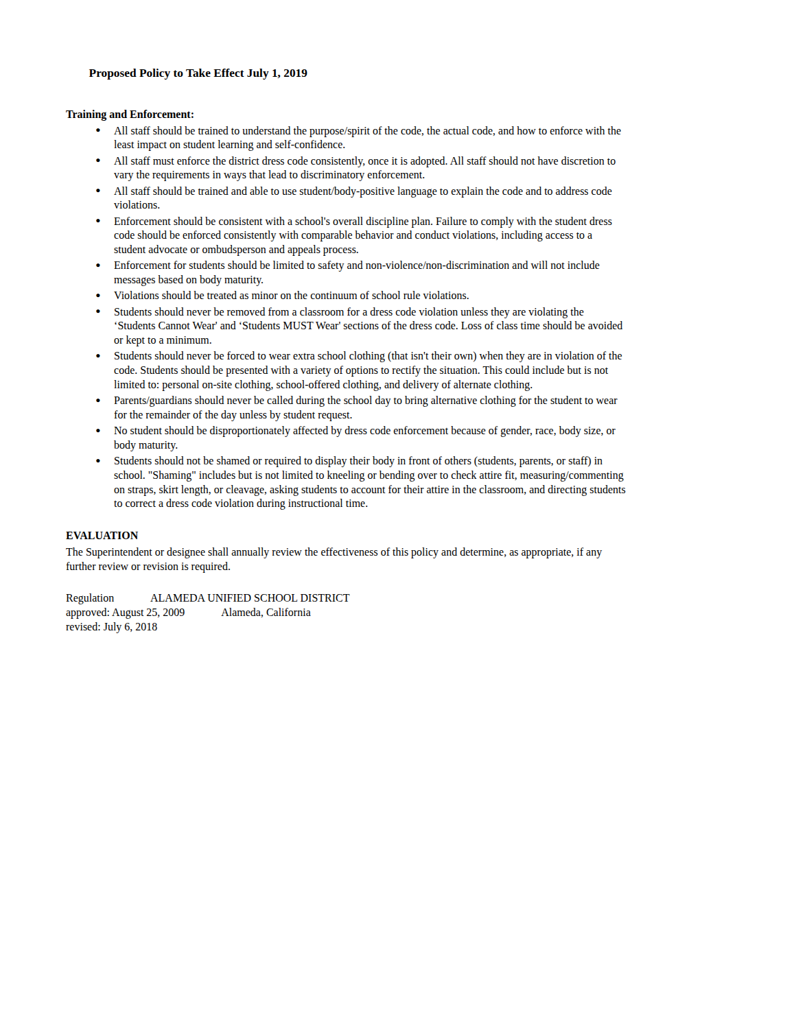Proposed Policy to Take Effect July 1, 2019
Training and Enforcement:
All staff should be trained to understand the purpose/spirit of the code, the actual code, and how to enforce with the least impact on student learning and self-confidence.
All staff must enforce the district dress code consistently, once it is adopted. All staff should not have discretion to vary the requirements in ways that lead to discriminatory enforcement.
All staff should be trained and able to use student/body-positive language to explain the code and to address code violations.
Enforcement should be consistent with a school's overall discipline plan. Failure to comply with the student dress code should be enforced consistently with comparable behavior and conduct violations, including access to a student advocate or ombudsperson and appeals process.
Enforcement for students should be limited to safety and non-violence/non-discrimination and will not include messages based on body maturity.
Violations should be treated as minor on the continuum of school rule violations.
Students should never be removed from a classroom for a dress code violation unless they are violating the ‘Students Cannot Wear' and ‘Students MUST Wear' sections of the dress code. Loss of class time should be avoided or kept to a minimum.
Students should never be forced to wear extra school clothing (that isn't their own) when they are in violation of the code. Students should be presented with a variety of options to rectify the situation. This could include but is not limited to: personal on-site clothing, school-offered clothing, and delivery of alternate clothing.
Parents/guardians should never be called during the school day to bring alternative clothing for the student to wear for the remainder of the day unless by student request.
No student should be disproportionately affected by dress code enforcement because of gender, race, body size, or body maturity.
Students should not be shamed or required to display their body in front of others (students, parents, or staff) in school. "Shaming" includes but is not limited to kneeling or bending over to check attire fit, measuring/commenting on straps, skirt length, or cleavage, asking students to account for their attire in the classroom, and directing students to correct a dress code violation during instructional time.
EVALUATION
The Superintendent or designee shall annually review the effectiveness of this policy and determine, as appropriate, if any further review or revision is required.
Regulation ALAMEDA UNIFIED SCHOOL DISTRICT
approved: August 25, 2009 Alameda, California
revised: July 6, 2018